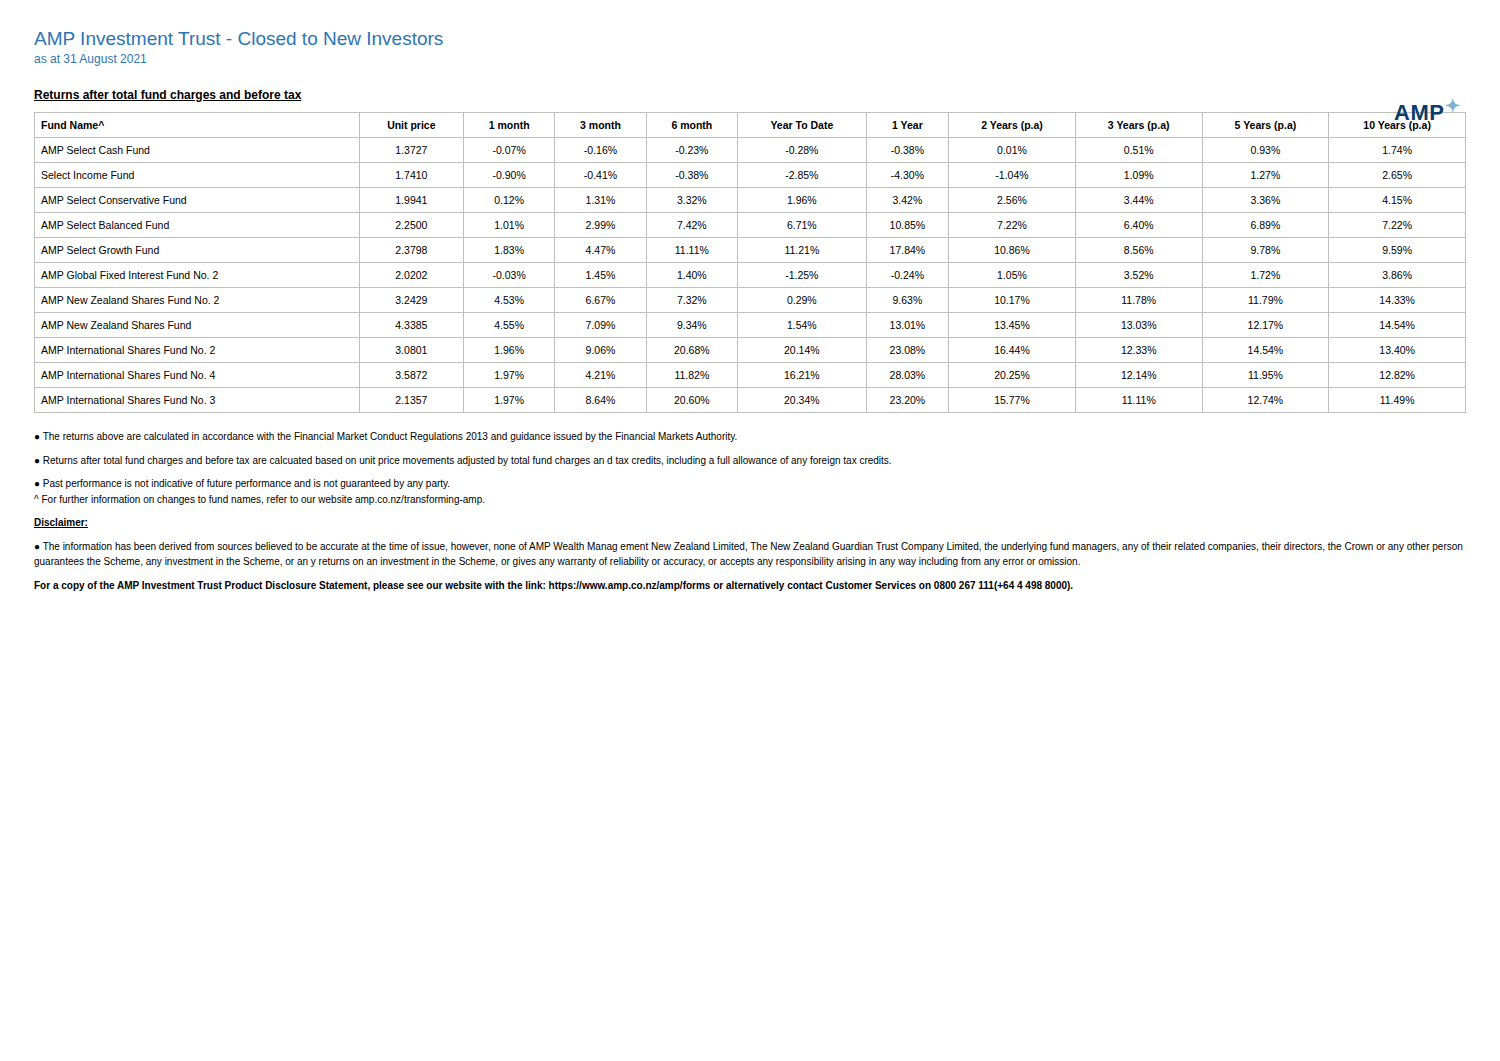AMP✦
AMP Investment Trust - Closed to New Investors
as at 31 August 2021
Returns after total fund charges and before tax
| Fund Name^ | Unit price | 1 month | 3 month | 6 month | Year To Date | 1 Year | 2 Years (p.a) | 3 Years (p.a) | 5 Years (p.a) | 10 Years (p.a) |
| --- | --- | --- | --- | --- | --- | --- | --- | --- | --- | --- |
| AMP Select Cash Fund | 1.3727 | -0.07% | -0.16% | -0.23% | -0.28% | -0.38% | 0.01% | 0.51% | 0.93% | 1.74% |
| Select Income Fund | 1.7410 | -0.90% | -0.41% | -0.38% | -2.85% | -4.30% | -1.04% | 1.09% | 1.27% | 2.65% |
| AMP Select Conservative Fund | 1.9941 | 0.12% | 1.31% | 3.32% | 1.96% | 3.42% | 2.56% | 3.44% | 3.36% | 4.15% |
| AMP Select Balanced Fund | 2.2500 | 1.01% | 2.99% | 7.42% | 6.71% | 10.85% | 7.22% | 6.40% | 6.89% | 7.22% |
| AMP Select Growth Fund | 2.3798 | 1.83% | 4.47% | 11.11% | 11.21% | 17.84% | 10.86% | 8.56% | 9.78% | 9.59% |
| AMP Global Fixed Interest Fund No. 2 | 2.0202 | -0.03% | 1.45% | 1.40% | -1.25% | -0.24% | 1.05% | 3.52% | 1.72% | 3.86% |
| AMP New Zealand Shares Fund No. 2 | 3.2429 | 4.53% | 6.67% | 7.32% | 0.29% | 9.63% | 10.17% | 11.78% | 11.79% | 14.33% |
| AMP New Zealand Shares Fund | 4.3385 | 4.55% | 7.09% | 9.34% | 1.54% | 13.01% | 13.45% | 13.03% | 12.17% | 14.54% |
| AMP International Shares Fund No. 2 | 3.0801 | 1.96% | 9.06% | 20.68% | 20.14% | 23.08% | 16.44% | 12.33% | 14.54% | 13.40% |
| AMP International Shares Fund No. 4 | 3.5872 | 1.97% | 4.21% | 11.82% | 16.21% | 28.03% | 20.25% | 12.14% | 11.95% | 12.82% |
| AMP International Shares Fund No. 3 | 2.1357 | 1.97% | 8.64% | 20.60% | 20.34% | 23.20% | 15.77% | 11.11% | 12.74% | 11.49% |
● The returns above are calculated in accordance with the Financial Market Conduct Regulations 2013 and guidance issued by the Financial Markets Authority.
● Returns after total fund charges and before tax are calcuated based on unit price movements adjusted by total fund charges an d tax credits, including a full allowance of any foreign tax credits.
● Past performance is not indicative of future performance and is not guaranteed by any party.
^ For further information on changes to fund names, refer to our website amp.co.nz/transforming-amp.
Disclaimer:
● The information has been derived from sources believed to be accurate at the time of issue, however, none of AMP Wealth Manag ement New Zealand Limited, The New Zealand Guardian Trust Company Limited, the underlying fund managers, any of their related companies, their directors, the Crown or any other person guarantees the Scheme, any investment in the Scheme, or an y returns on an investment in the Scheme, or gives any warranty of reliability or accuracy, or accepts any responsibility arising in any way including from any error or omission.
For a copy of the AMP Investment Trust Product Disclosure Statement, please see our website with the link: https://www.amp.co.nz/amp/forms or alternatively contact Customer Services on 0800 267 111(+64 4 498 8000).